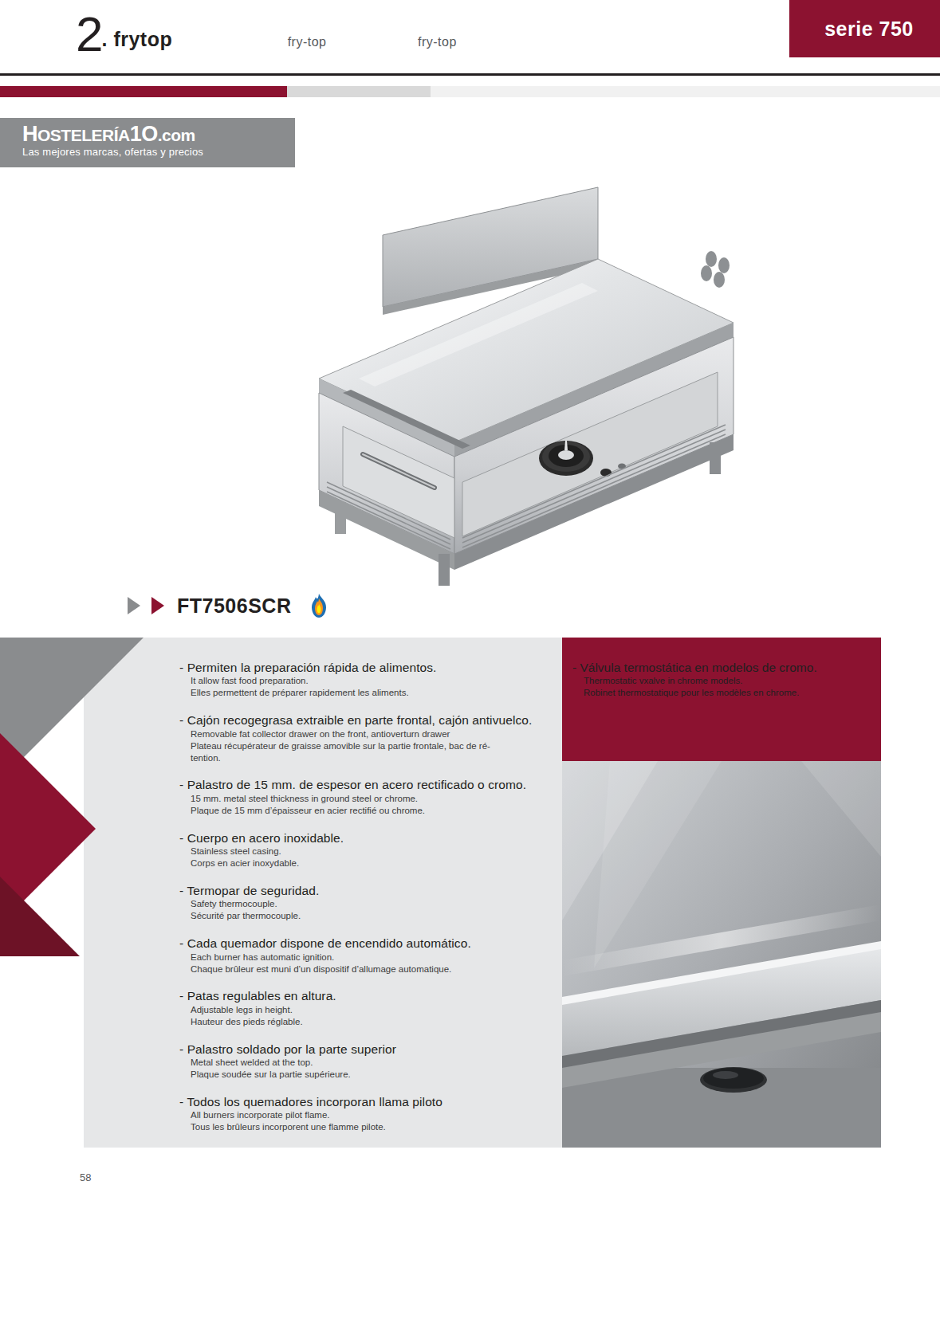2. frytop fry-top fry-top
serie 750
HOSTELERÍA1O.com
Las mejores marcas, ofertas y precios
FT7506SCR
- Permiten la preparación rápida de alimentos.
It allow fast food preparation.
Elles permettent de préparer rapidement les aliments.
- Cajón recogegrasa extraible en parte frontal, cajón antivuelco.
Removable fat collector drawer on the front, antioverturn drawer
Plateau récupérateur de graisse amovible sur la partie frontale, bac de ré-
tention.
- Palastro de 15 mm. de espesor en acero rectificado o cromo.
15 mm. metal steel thickness in ground steel or chrome.
Plaque de 15 mm d’épaisseur en acier rectifié ou chrome.
- Cuerpo en acero inoxidable.
Stainless steel casing.
Corps en acier inoxydable.
- Termopar de seguridad.
Safety thermocouple.
Sécurité par thermocouple.
- Cada quemador dispone de encendido automático.
Each burner has automatic ignition.
Chaque brûleur est muni d’un dispositif d’allumage automatique.
- Patas regulables en altura.
Adjustable legs in height.
Hauteur des pieds réglable.
- Palastro soldado por la parte superior
Metal sheet welded at the top.
Plaque soudée sur la partie supérieure.
- Todos los quemadores incorporan llama piloto
All burners incorporate pilot flame.
Tous les brûleurs incorporent une flamme pilote.
- Válvula termostática en modelos de cromo.
Thermostatic vxalve in chrome models.
Robinet thermostatique pour les modèles en chrome.
58